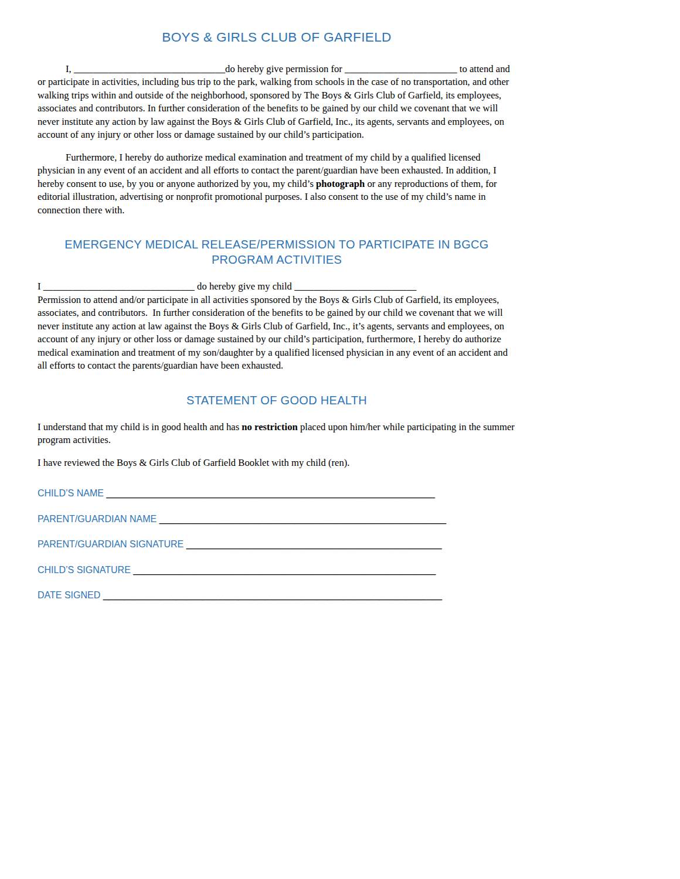BOYS & GIRLS CLUB OF GARFIELD
I, _______________________________do hereby give permission for _______________________ to attend and or participate in activities, including bus trip to the park, walking from schools in the case of no transportation, and other walking trips within and outside of the neighborhood, sponsored by The Boys & Girls Club of Garfield, its employees, associates and contributors. In further consideration of the benefits to be gained by our child we covenant that we will never institute any action by law against the Boys & Girls Club of Garfield, Inc., its agents, servants and employees, on account of any injury or other loss or damage sustained by our child’s participation.
Furthermore, I hereby do authorize medical examination and treatment of my child by a qualified licensed physician in any event of an accident and all efforts to contact the parent/guardian have been exhausted. In addition, I hereby consent to use, by you or anyone authorized by you, my child’s photograph or any reproductions of them, for editorial illustration, advertising or nonprofit promotional purposes. I also consent to the use of my child’s name in connection there with.
EMERGENCY MEDICAL RELEASE/PERMISSION TO PARTICIPATE IN BGCG PROGRAM ACTIVITIES
I _______________________________ do hereby give my child _________________________
Permission to attend and/or participate in all activities sponsored by the Boys & Girls Club of Garfield, its employees, associates, and contributors. In further consideration of the benefits to be gained by our child we covenant that we will never institute any action at law against the Boys & Girls Club of Garfield, Inc., it’s agents, servants and employees, on account of any injury or other loss or damage sustained by our child’s participation, furthermore, I hereby do authorize medical examination and treatment of my son/daughter by a qualified licensed physician in any event of an accident and all efforts to contact the parents/guardian have been exhausted.
STATEMENT OF GOOD HEALTH
I understand that my child is in good health and has no restriction placed upon him/her while participating in the summer program activities.
I have reviewed the Boys & Girls Club of Garfield Booklet with my child (ren).
CHILD’S NAME _______________________________________________________________
PARENT/GUARDIAN NAME _______________________________________________________
PARENT/GUARDIAN SIGNATURE _________________________________________________
CHILD’S SIGNATURE __________________________________________________________
DATE SIGNED _________________________________________________________________